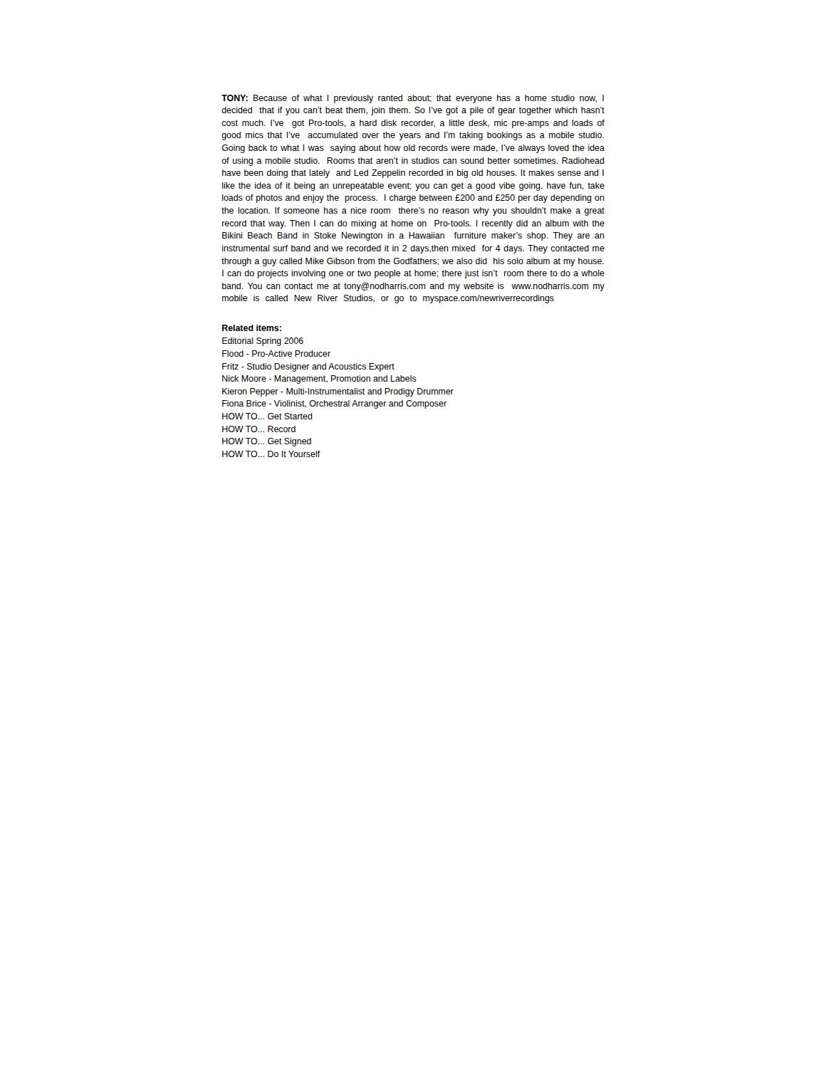TONY: Because of what I previously ranted about; that everyone has a home studio now, I decided that if you can’t beat them, join them. So I’ve got a pile of gear together which hasn’t cost much. I’ve got Pro-tools, a hard disk recorder, a little desk, mic pre-amps and loads of good mics that I’ve accumulated over the years and I’m taking bookings as a mobile studio. Going back to what I was saying about how old records were made, I’ve always loved the idea of using a mobile studio. Rooms that aren’t in studios can sound better sometimes. Radiohead have been doing that lately and Led Zeppelin recorded in big old houses. It makes sense and I like the idea of it being an unrepeatable event; you can get a good vibe going, have fun, take loads of photos and enjoy the process. I charge between £200 and £250 per day depending on the location. If someone has a nice room there’s no reason why you shouldn’t make a great record that way. Then I can do mixing at home on Pro-tools. I recently did an album with the Bikini Beach Band in Stoke Newington in a Hawaiian furniture maker’s shop. They are an instrumental surf band and we recorded it in 2 days,then mixed for 4 days. They contacted me through a guy called Mike Gibson from the Godfathers; we also did his solo album at my house. I can do projects involving one or two people at home; there just isn’t room there to do a whole band. You can contact me at tony@nodharris.com and my website is www.nodharris.com my mobile is called New River Studios, or go to myspace.com/newriverrecordings
Related items:
Editorial Spring 2006
Flood - Pro-Active Producer
Fritz - Studio Designer and Acoustics Expert
Nick Moore - Management, Promotion and Labels
Kieron Pepper - Multi-Instrumentalist and Prodigy Drummer
Fiona Brice - Violinist, Orchestral Arranger and Composer
HOW TO... Get Started
HOW TO... Record
HOW TO... Get Signed
HOW TO... Do It Yourself